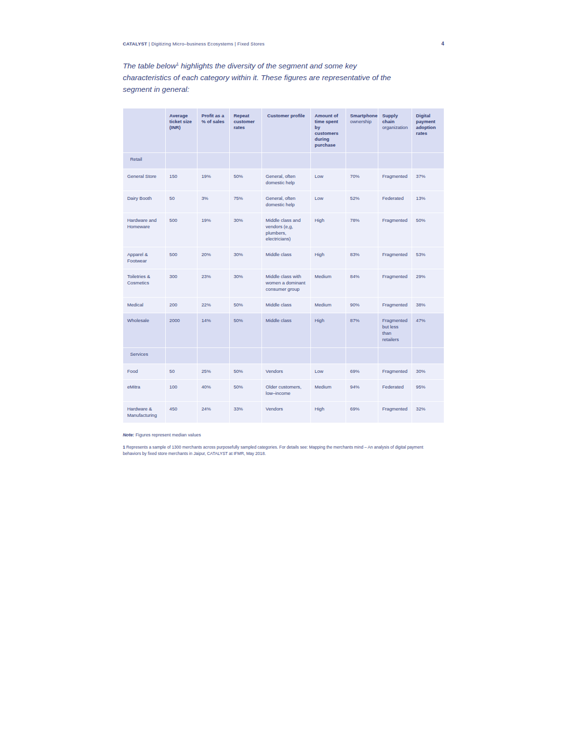CATALYST | Digitizing Micro–business Ecosystems | Fixed Stores
4
The table below1 highlights the diversity of the segment and some key characteristics of each category within it. These figures are representative of the segment in general:
| | Average ticket size (INR) | Profit as a % of sales | Repeat customer rates | Customer profile | Amount of time spent by customers during purchase | Smartphone ownership | Supply chain organization | Digital payment adoption rates |
| --- | --- | --- | --- | --- | --- | --- | --- | --- |
| Retail | | | | | | | | |
| General Store | 150 | 19% | 50% | General, often domestic help | Low | 70% | Fragmented | 37% |
| Dairy Booth | 50 | 3% | 75% | General, often domestic help | Low | 52% | Federated | 13% |
| Hardware and Homeware | 500 | 19% | 30% | Middle class and vendors (e,g, plumbers, electricians) | High | 78% | Fragmented | 50% |
| Apparel & Footwear | 500 | 20% | 30% | Middle class | High | 83% | Fragmented | 53% |
| Toiletries & Cosmetics | 300 | 23% | 30% | Middle class with women a dominant consumer group | Medium | 84% | Fragmented | 29% |
| Medical | 200 | 22% | 50% | Middle class | Medium | 90% | Fragmented | 38% |
| Wholesale | 2000 | 14% | 50% | Middle class | High | 87% | Fragmented but less than retailers | 47% |
| Services | | | | | | | | |
| Food | 50 | 25% | 50% | Vendors | Low | 69% | Fragmented | 30% |
| eMitra | 100 | 40% | 50% | Older customers, low–income | Medium | 94% | Federated | 95% |
| Hardware & Manufacturing | 450 | 24% | 33% | Vendors | High | 69% | Fragmented | 32% |
Note: Figures represent median values
1 Represents a sample of 1300 merchants across purposefully sampled categories. For details see: Mapping the merchants mind – An analysis of digital payment behaviors by fixed store merchants in Jaipur, CATALYST at IFMR, May 2018.